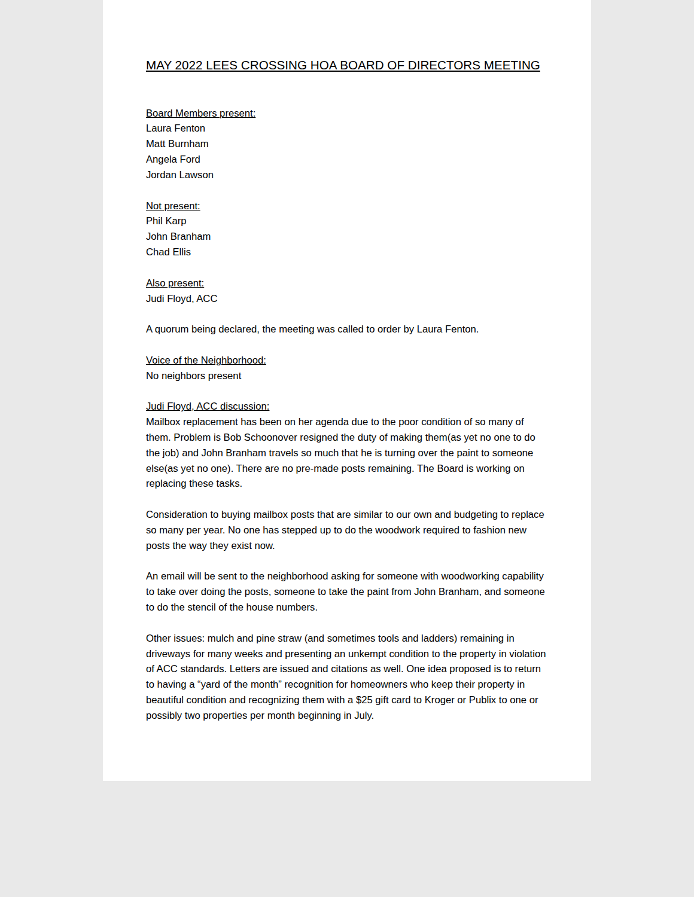MAY 2022 LEES CROSSING HOA BOARD OF DIRECTORS MEETING
Board Members present:
Laura Fenton
Matt Burnham
Angela Ford
Jordan Lawson
Not present:
Phil Karp
John Branham
Chad Ellis
Also present:
Judi Floyd, ACC
A quorum being declared, the meeting was called to order by Laura Fenton.
Voice of the Neighborhood:
No neighbors present
Judi Floyd, ACC discussion:
Mailbox replacement has been on her agenda due to the poor condition of so many of them. Problem is Bob Schoonover resigned the duty of making them(as yet no one to do the job) and John Branham travels so much that he is turning over the paint to someone else(as yet no one). There are no pre-made posts remaining. The Board is working on replacing these tasks.
Consideration to buying mailbox posts that are similar to our own and budgeting to replace so many per year. No one has stepped up to do the woodwork required to fashion new posts the way they exist now.
An email will be sent to the neighborhood asking for someone with woodworking capability to take over doing the posts, someone to take the paint from John Branham, and someone to do the stencil of the house numbers.
Other issues: mulch and pine straw (and sometimes tools and ladders) remaining in driveways for many weeks and presenting an unkempt condition to the property in violation of ACC standards. Letters are issued and citations as well. One idea proposed is to return to having a “yard of the month” recognition for homeowners who keep their property in beautiful condition and recognizing them with a $25 gift card to Kroger or Publix to one or possibly two properties per month beginning in July.